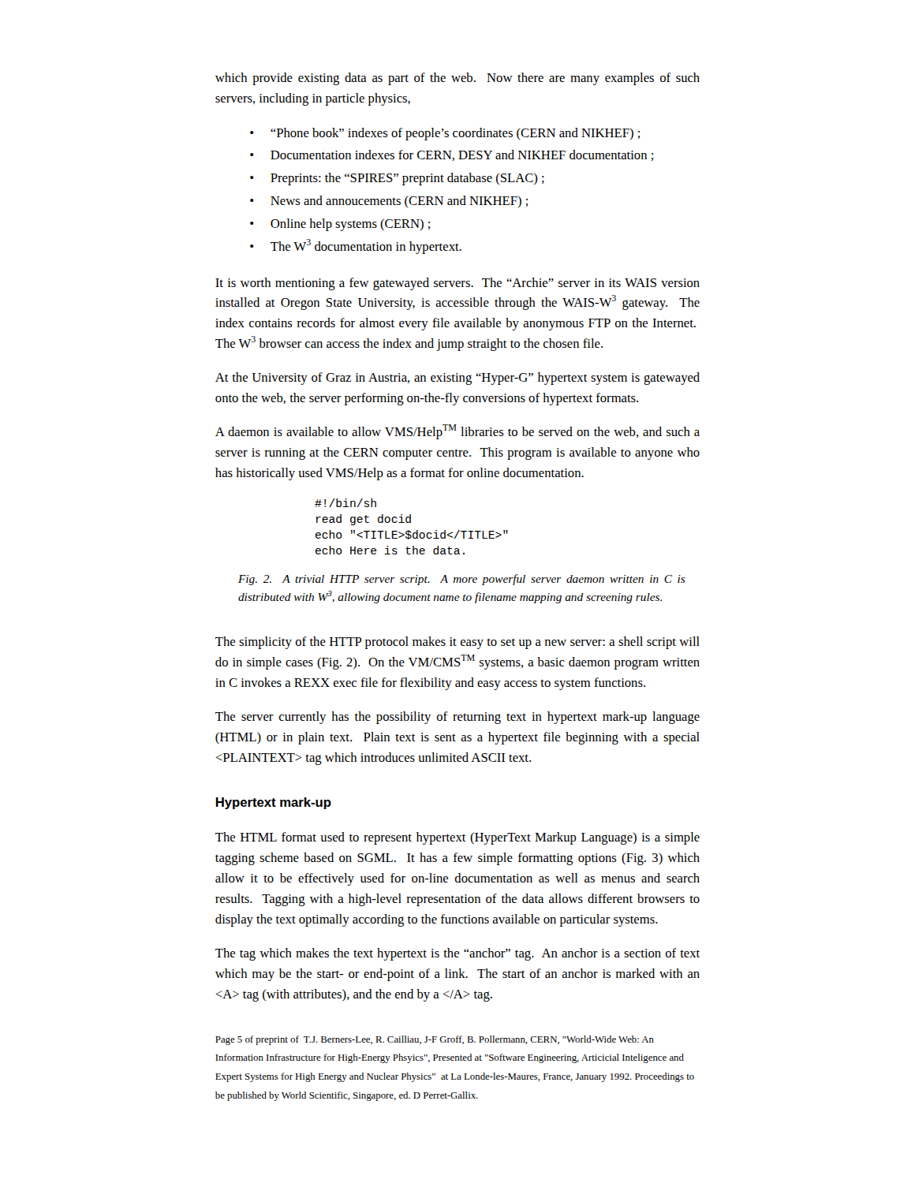which provide existing data as part of the web. Now there are many examples of such servers, including in particle physics,
“Phone book” indexes of people’s coordinates (CERN and NIKHEF) ;
Documentation indexes for CERN, DESY and NIKHEF documentation ;
Preprints: the “SPIRES” preprint database (SLAC) ;
News and annoucements (CERN and NIKHEF) ;
Online help systems (CERN) ;
The W3 documentation in hypertext.
It is worth mentioning a few gatewayed servers. The “Archie” server in its WAIS version installed at Oregon State University, is accessible through the WAIS-W3 gateway. The index contains records for almost every file available by anonymous FTP on the Internet. The W3 browser can access the index and jump straight to the chosen file.
At the University of Graz in Austria, an existing “Hyper-G” hypertext system is gatewayed onto the web, the server performing on-the-fly conversions of hypertext formats.
A daemon is available to allow VMS/HelpTM libraries to be served on the web, and such a server is running at the CERN computer centre. This program is available to anyone who has historically used VMS/Help as a format for online documentation.
#!/bin/sh
read get docid
echo "<TITLE>$docid</TITLE>"
echo Here is the data.
Fig. 2. A trivial HTTP server script. A more powerful server daemon written in C is distributed with W3, allowing document name to filename mapping and screening rules.
The simplicity of the HTTP protocol makes it easy to set up a new server: a shell script will do in simple cases (Fig. 2). On the VM/CMSTM systems, a basic daemon program written in C invokes a REXX exec file for flexibility and easy access to system functions.
The server currently has the possibility of returning text in hypertext mark-up language (HTML) or in plain text. Plain text is sent as a hypertext file beginning with a special <PLAINTEXT> tag which introduces unlimited ASCII text.
Hypertext mark-up
The HTML format used to represent hypertext (HyperText Markup Language) is a simple tagging scheme based on SGML. It has a few simple formatting options (Fig. 3) which allow it to be effectively used for on-line documentation as well as menus and search results. Tagging with a high-level representation of the data allows different browsers to display the text optimally according to the functions available on particular systems.
The tag which makes the text hypertext is the “anchor” tag. An anchor is a section of text which may be the start- or end-point of a link. The start of an anchor is marked with an <A> tag (with attributes), and the end by a </A> tag.
Page 5 of preprint of T.J. Berners-Lee, R. Cailliau, J-F Groff, B. Pollermann, CERN, "World-Wide Web: An Information Infrastructure for High-Energy Phsyics", Presented at "Software Engineering, Articicial Inteligence and Expert Systems for High Energy and Nuclear Physics" at La Londe-les-Maures, France, January 1992. Proceedings to be published by World Scientific, Singapore, ed. D Perret-Gallix.